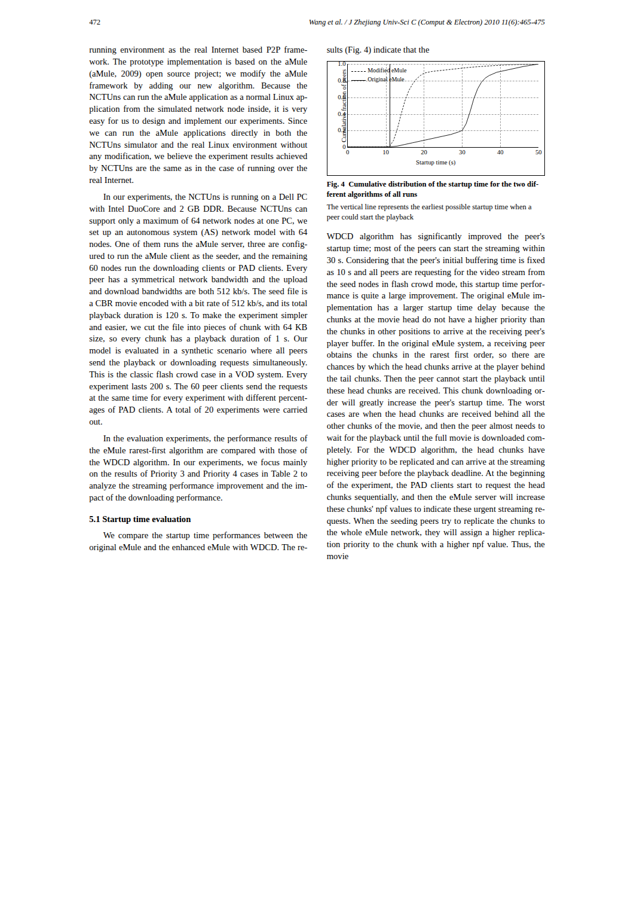472 Wang et al. / J Zhejiang Univ-Sci C (Comput & Electron) 2010 11(6):465-475
running environment as the real Internet based P2P framework. The prototype implementation is based on the aMule (aMule, 2009) open source project; we modify the aMule framework by adding our new algorithm. Because the NCTUns can run the aMule application as a normal Linux application from the simulated network node inside, it is very easy for us to design and implement our experiments. Since we can run the aMule applications directly in both the NCTUns simulator and the real Linux environment without any modification, we believe the experiment results achieved by NCTUns are the same as in the case of running over the real Internet.
In our experiments, the NCTUns is running on a Dell PC with Intel DuoCore and 2 GB DDR. Because NCTUns can support only a maximum of 64 network nodes at one PC, we set up an autonomous system (AS) network model with 64 nodes. One of them runs the aMule server, three are configured to run the aMule client as the seeder, and the remaining 60 nodes run the downloading clients or PAD clients. Every peer has a symmetrical network bandwidth and the upload and download bandwidths are both 512 kb/s. The seed file is a CBR movie encoded with a bit rate of 512 kb/s, and its total playback duration is 120 s. To make the experiment simpler and easier, we cut the file into pieces of chunk with 64 KB size, so every chunk has a playback duration of 1 s. Our model is evaluated in a synthetic scenario where all peers send the playback or downloading requests simultaneously. This is the classic flash crowd case in a VOD system. Every experiment lasts 200 s. The 60 peer clients send the requests at the same time for every experiment with different percentages of PAD clients. A total of 20 experiments were carried out.
In the evaluation experiments, the performance results of the eMule rarest-first algorithm are compared with those of the WDCD algorithm. In our experiments, we focus mainly on the results of Priority 3 and Priority 4 cases in Table 2 to analyze the streaming performance improvement and the impact of the downloading performance.
5.1 Startup time evaluation
We compare the startup time performances between the original eMule and the enhanced eMule with WDCD. The results (Fig. 4) indicate that the
Cumulative fraction of peers
1.0 0.8 0.6 0.4 0.2 0 0 10 20 30 40 50
Modified eMule
Original eMule
Startup time (s)
Fig. 4 Cumulative distribution of the startup time for the two different algorithms of all runs The vertical line represents the earliest possible startup time when a peer could start the playback
WDCD algorithm has significantly improved the peer's startup time; most of the peers can start the streaming within 30 s. Considering that the peer's initial buffering time is fixed as 10 s and all peers are requesting for the video stream from the seed nodes in flash crowd mode, this startup time performance is quite a large improvement. The original eMule implementation has a larger startup time delay because the chunks at the movie head do not have a higher priority than the chunks in other positions to arrive at the receiving peer's player buffer. In the original eMule system, a receiving peer obtains the chunks in the rarest first order, so there are chances by which the head chunks arrive at the player behind the tail chunks. Then the peer cannot start the playback until these head chunks are received. This chunk downloading order will greatly increase the peer's startup time. The worst cases are when the head chunks are received behind all the other chunks of the movie, and then the peer almost needs to wait for the playback until the full movie is downloaded completely. For the WDCD algorithm, the head chunks have higher priority to be replicated and can arrive at the streaming receiving peer before the playback deadline. At the beginning of the experiment, the PAD clients start to request the head chunks sequentially, and then the eMule server will increase these chunks' npf values to indicate these urgent streaming requests. When the seeding peers try to replicate the chunks to the whole eMule network, they will assign a higher replication priority to the chunk with a higher npf value. Thus, the movie